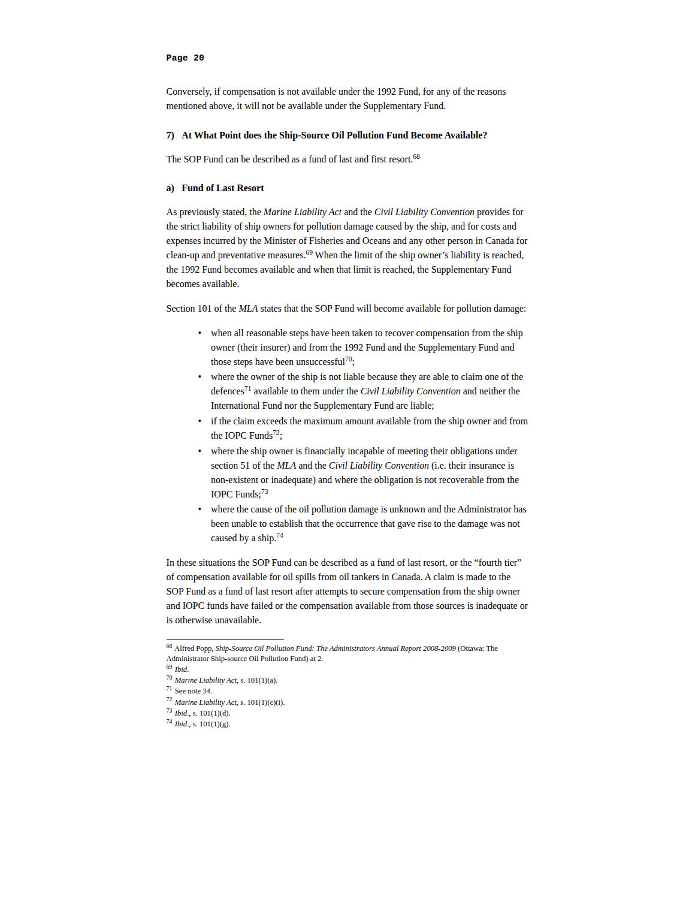Page 20
Conversely, if compensation is not available under the 1992 Fund, for any of the reasons mentioned above, it will not be available under the Supplementary Fund.
7) At What Point does the Ship-Source Oil Pollution Fund Become Available?
The SOP Fund can be described as a fund of last and first resort.68
a) Fund of Last Resort
As previously stated, the Marine Liability Act and the Civil Liability Convention provides for the strict liability of ship owners for pollution damage caused by the ship, and for costs and expenses incurred by the Minister of Fisheries and Oceans and any other person in Canada for clean-up and preventative measures.69 When the limit of the ship owner’s liability is reached, the 1992 Fund becomes available and when that limit is reached, the Supplementary Fund becomes available.
Section 101 of the MLA states that the SOP Fund will become available for pollution damage:
when all reasonable steps have been taken to recover compensation from the ship owner (their insurer) and from the 1992 Fund and the Supplementary Fund and those steps have been unsuccessful70;
where the owner of the ship is not liable because they are able to claim one of the defences71 available to them under the Civil Liability Convention and neither the International Fund nor the Supplementary Fund are liable;
if the claim exceeds the maximum amount available from the ship owner and from the IOPC Funds72;
where the ship owner is financially incapable of meeting their obligations under section 51 of the MLA and the Civil Liability Convention (i.e. their insurance is non-existent or inadequate) and where the obligation is not recoverable from the IOPC Funds;73
where the cause of the oil pollution damage is unknown and the Administrator has been unable to establish that the occurrence that gave rise to the damage was not caused by a ship.74
In these situations the SOP Fund can be described as a fund of last resort, or the “fourth tier” of compensation available for oil spills from oil tankers in Canada. A claim is made to the SOP Fund as a fund of last resort after attempts to secure compensation from the ship owner and IOPC funds have failed or the compensation available from those sources is inadequate or is otherwise unavailable.
68 Alfred Popp, Ship-Source Oil Pollution Fund: The Administrators Annual Report 2008-2009 (Ottawa: The Administrator Ship-source Oil Pollution Fund) at 2.
69 Ibid.
70 Marine Liability Act, s. 101(1)(a).
71 See note 34.
72 Marine Liability Act, s. 101(1)(c)(i).
73 Ibid., s. 101(1)(d).
74 Ibid., s. 101(1)(g).